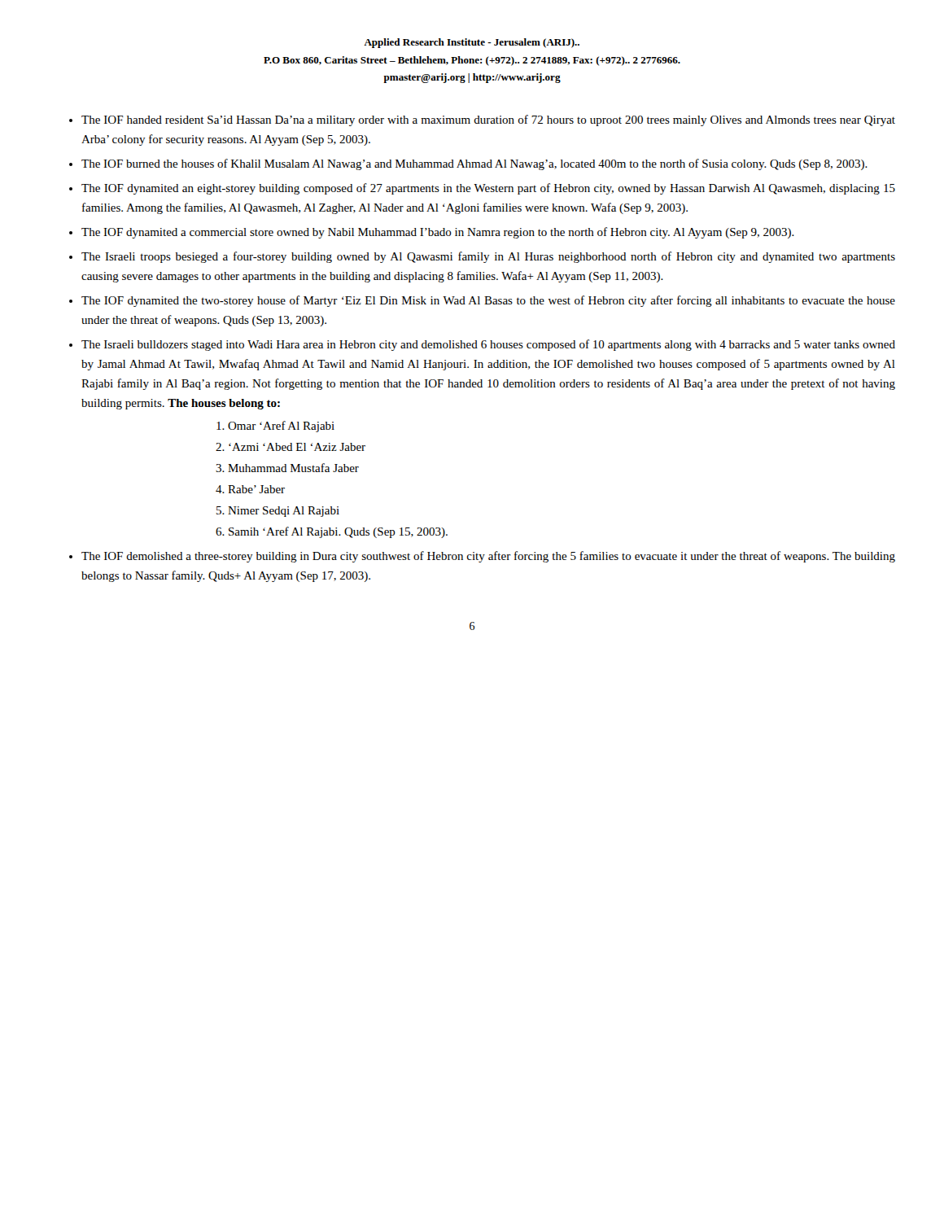Applied Research Institute - Jerusalem (ARIJ)..
P.O Box 860, Caritas Street – Bethlehem, Phone: (+972).. 2 2741889, Fax: (+972).. 2 2776966.
pmaster@arij.org | http://www.arij.org
The IOF handed resident Sa’id Hassan Da’na a military order with a maximum duration of 72 hours to uproot 200 trees mainly Olives and Almonds trees near Qiryat Arba’ colony for security reasons. Al Ayyam (Sep 5, 2003).
The IOF burned the houses of Khalil Musalam Al Nawag’a and Muhammad Ahmad Al Nawag’a, located 400m to the north of Susia colony. Quds (Sep 8, 2003).
The IOF dynamited an eight-storey building composed of 27 apartments in the Western part of Hebron city, owned by Hassan Darwish Al Qawasmeh, displacing 15 families. Among the families, Al Qawasmeh, Al Zagher, Al Nader and Al ‘Agloni families were known. Wafa (Sep 9, 2003).
The IOF dynamited a commercial store owned by Nabil Muhammad I’bado in Namra region to the north of Hebron city. Al Ayyam (Sep 9, 2003).
The Israeli troops besieged a four-storey building owned by Al Qawasmi family in Al Huras neighborhood north of Hebron city and dynamited two apartments causing severe damages to other apartments in the building and displacing 8 families. Wafa+ Al Ayyam (Sep 11, 2003).
The IOF dynamited the two-storey house of Martyr ‘Eiz El Din Misk in Wad Al Basas to the west of Hebron city after forcing all inhabitants to evacuate the house under the threat of weapons. Quds (Sep 13, 2003).
The Israeli bulldozers staged into Wadi Hara area in Hebron city and demolished 6 houses composed of 10 apartments along with 4 barracks and 5 water tanks owned by Jamal Ahmad At Tawil, Mwafaq Ahmad At Tawil and Namid Al Hanjouri. In addition, the IOF demolished two houses composed of 5 apartments owned by Al Rajabi family in Al Baq’a region. Not forgetting to mention that the IOF handed 10 demolition orders to residents of Al Baq’a area under the pretext of not having building permits. The houses belong to:
Omar ‘Aref Al Rajabi
‘Azmi ‘Abed El ‘Aziz Jaber
Muhammad Mustafa Jaber
Rabe’ Jaber
Nimer Sedqi Al Rajabi
Samih ‘Aref Al Rajabi. Quds (Sep 15, 2003).
The IOF demolished a three-storey building in Dura city southwest of Hebron city after forcing the 5 families to evacuate it under the threat of weapons. The building belongs to Nassar family. Quds+ Al Ayyam (Sep 17, 2003).
6